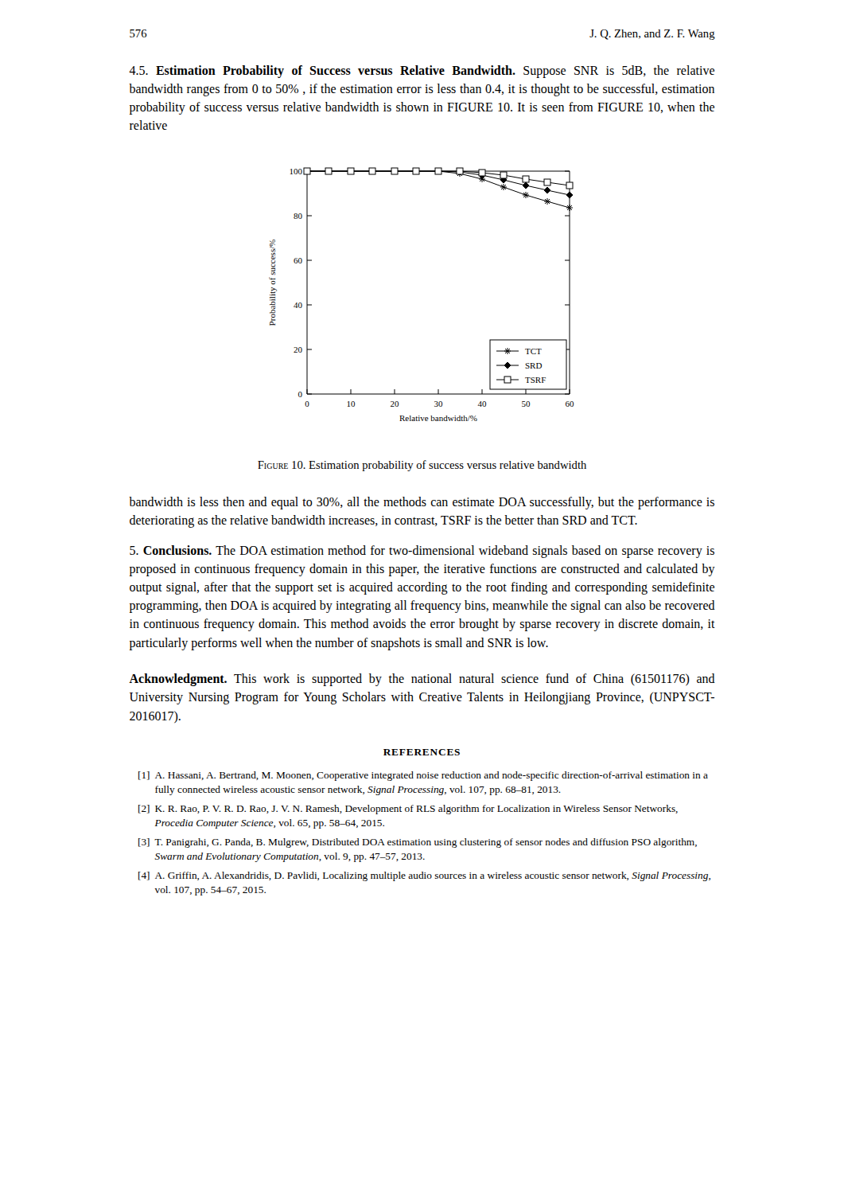576 J. Q. Zhen, and Z. F. Wang
4.5. Estimation Probability of Success versus Relative Bandwidth. Suppose SNR is 5dB, the relative bandwidth ranges from 0 to 50% , if the estimation error is less than 0.4, it is thought to be successful, estimation probability of success versus relative bandwidth is shown in FIGURE 10. It is seen from FIGURE 10, when the relative
100 80 60 40 20 0 0 10 20 30 40 50 60 Relative bandwidth/% Probability of success/% TCT SRD TSRF
Figure 10. Estimation probability of success versus relative bandwidth
bandwidth is less then and equal to 30%, all the methods can estimate DOA successfully, but the performance is deteriorating as the relative bandwidth increases, in contrast, TSRF is the better than SRD and TCT.
5. Conclusions. The DOA estimation method for two-dimensional wideband signals based on sparse recovery is proposed in continuous frequency domain in this paper, the iterative functions are constructed and calculated by output signal, after that the support set is acquired according to the root finding and corresponding semidefinite programming, then DOA is acquired by integrating all frequency bins, meanwhile the signal can also be recovered in continuous frequency domain. This method avoids the error brought by sparse recovery in discrete domain, it particularly performs well when the number of snapshots is small and SNR is low.
Acknowledgment. This work is supported by the national natural science fund of China (61501176) and University Nursing Program for Young Scholars with Creative Talents in Heilongjiang Province, (UNPYSCT-2016017).
REFERENCES
A. Hassani, A. Bertrand, M. Moonen, Cooperative integrated noise reduction and node-specific direction-of-arrival estimation in a fully connected wireless acoustic sensor network, Signal Processing, vol. 107, pp. 68–81, 2013.
K. R. Rao, P. V. R. D. Rao, J. V. N. Ramesh, Development of RLS algorithm for Localization in Wireless Sensor Networks, Procedia Computer Science, vol. 65, pp. 58–64, 2015.
T. Panigrahi, G. Panda, B. Mulgrew, Distributed DOA estimation using clustering of sensor nodes and diffusion PSO algorithm, Swarm and Evolutionary Computation, vol. 9, pp. 47–57, 2013.
A. Griffin, A. Alexandridis, D. Pavlidi, Localizing multiple audio sources in a wireless acoustic sensor network, Signal Processing, vol. 107, pp. 54–67, 2015.